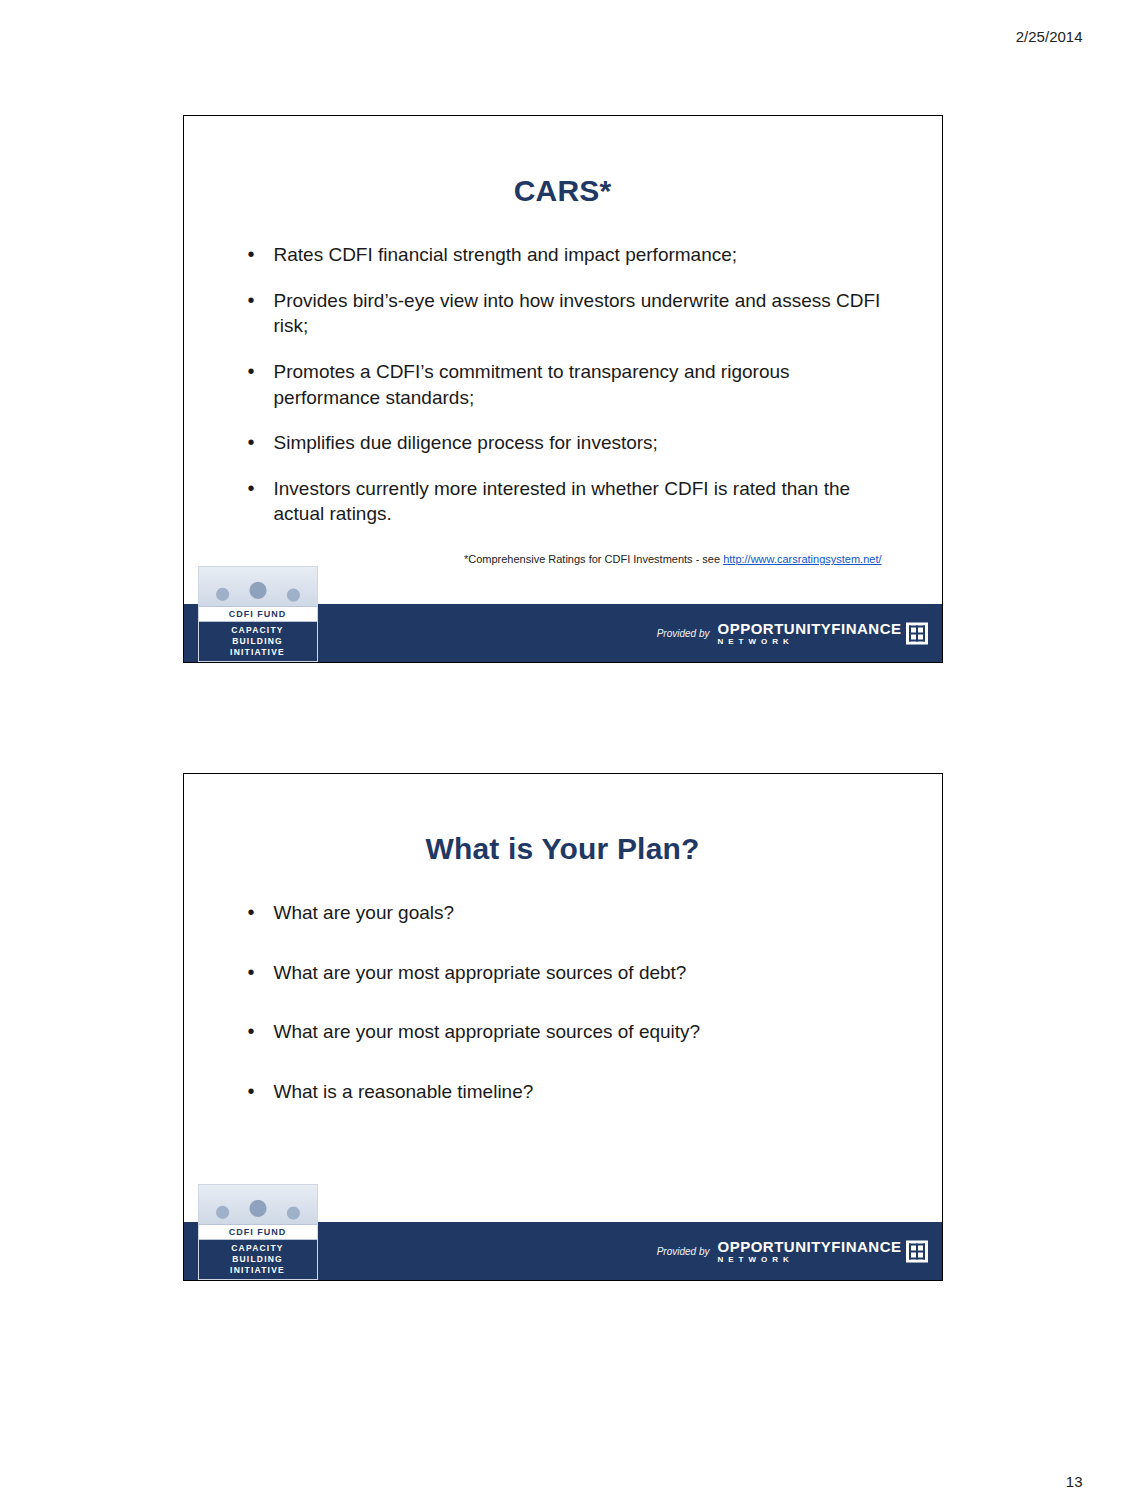2/25/2014
CARS*
Rates CDFI financial strength and impact performance;
Provides bird’s-eye view into how investors underwrite and assess CDFI risk;
Promotes a CDFI’s commitment to transparency and rigorous performance standards;
Simplifies due diligence process for investors;
Investors currently more interested in whether CDFI is rated than the actual ratings.
*Comprehensive Ratings for CDFI Investments - see http://www.carsratingsystem.net/
CDFI FUND
CAPACITY
BUILDING
INITIATIVE
Provided by OPPORTUNITYFINANCENETWORK
What is Your Plan?
What are your goals?
What are your most appropriate sources of debt?
What are your most appropriate sources of equity?
What is a reasonable timeline?
CDFI FUND
CAPACITY
BUILDING
INITIATIVE
Provided by OPPORTUNITYFINANCENETWORK
13